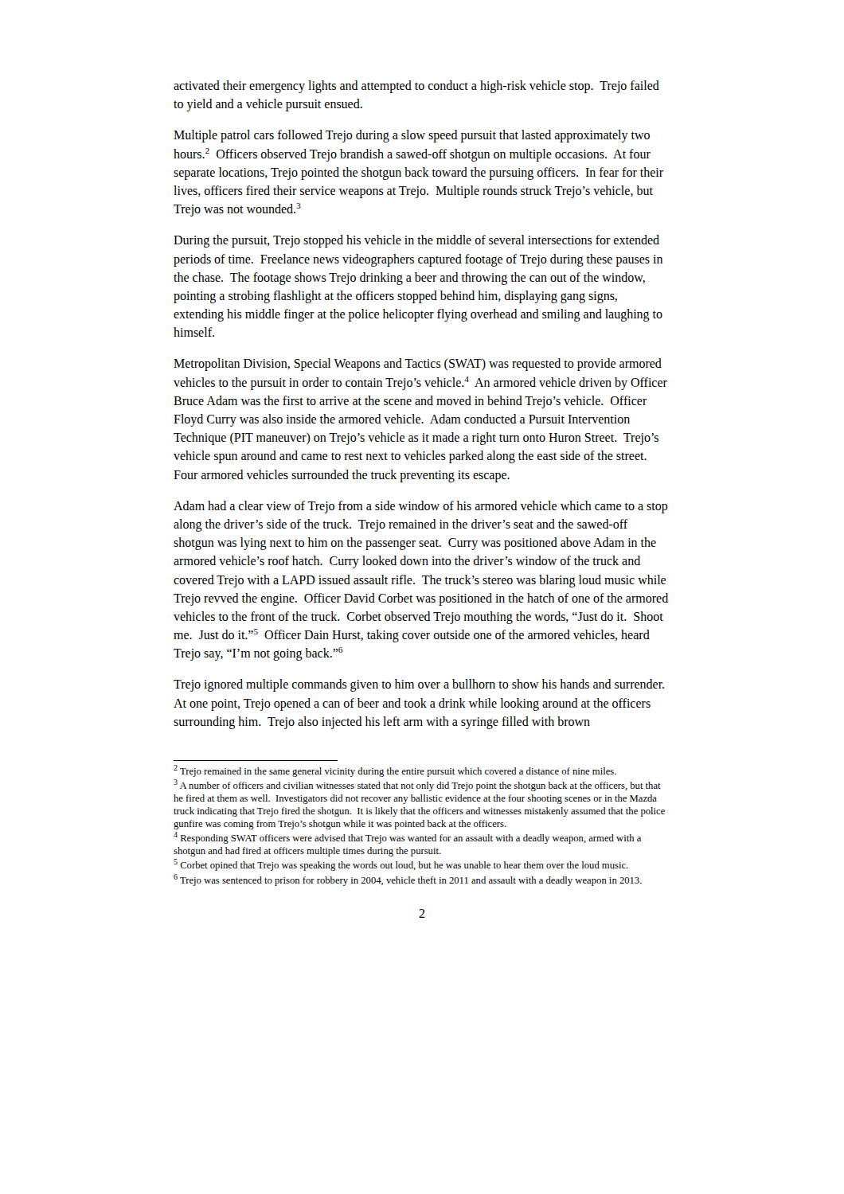activated their emergency lights and attempted to conduct a high-risk vehicle stop. Trejo failed to yield and a vehicle pursuit ensued.
Multiple patrol cars followed Trejo during a slow speed pursuit that lasted approximately two hours.2 Officers observed Trejo brandish a sawed-off shotgun on multiple occasions. At four separate locations, Trejo pointed the shotgun back toward the pursuing officers. In fear for their lives, officers fired their service weapons at Trejo. Multiple rounds struck Trejo’s vehicle, but Trejo was not wounded.3
During the pursuit, Trejo stopped his vehicle in the middle of several intersections for extended periods of time. Freelance news videographers captured footage of Trejo during these pauses in the chase. The footage shows Trejo drinking a beer and throwing the can out of the window, pointing a strobing flashlight at the officers stopped behind him, displaying gang signs, extending his middle finger at the police helicopter flying overhead and smiling and laughing to himself.
Metropolitan Division, Special Weapons and Tactics (SWAT) was requested to provide armored vehicles to the pursuit in order to contain Trejo’s vehicle.4 An armored vehicle driven by Officer Bruce Adam was the first to arrive at the scene and moved in behind Trejo’s vehicle. Officer Floyd Curry was also inside the armored vehicle. Adam conducted a Pursuit Intervention Technique (PIT maneuver) on Trejo’s vehicle as it made a right turn onto Huron Street. Trejo’s vehicle spun around and came to rest next to vehicles parked along the east side of the street. Four armored vehicles surrounded the truck preventing its escape.
Adam had a clear view of Trejo from a side window of his armored vehicle which came to a stop along the driver’s side of the truck. Trejo remained in the driver’s seat and the sawed-off shotgun was lying next to him on the passenger seat. Curry was positioned above Adam in the armored vehicle’s roof hatch. Curry looked down into the driver’s window of the truck and covered Trejo with a LAPD issued assault rifle. The truck’s stereo was blaring loud music while Trejo revved the engine. Officer David Corbet was positioned in the hatch of one of the armored vehicles to the front of the truck. Corbet observed Trejo mouthing the words, “Just do it. Shoot me. Just do it.”5 Officer Dain Hurst, taking cover outside one of the armored vehicles, heard Trejo say, “I’m not going back.”6
Trejo ignored multiple commands given to him over a bullhorn to show his hands and surrender. At one point, Trejo opened a can of beer and took a drink while looking around at the officers surrounding him. Trejo also injected his left arm with a syringe filled with brown
2 Trejo remained in the same general vicinity during the entire pursuit which covered a distance of nine miles.
3 A number of officers and civilian witnesses stated that not only did Trejo point the shotgun back at the officers, but that he fired at them as well. Investigators did not recover any ballistic evidence at the four shooting scenes or in the Mazda truck indicating that Trejo fired the shotgun. It is likely that the officers and witnesses mistakenly assumed that the police gunfire was coming from Trejo’s shotgun while it was pointed back at the officers.
4 Responding SWAT officers were advised that Trejo was wanted for an assault with a deadly weapon, armed with a shotgun and had fired at officers multiple times during the pursuit.
5 Corbet opined that Trejo was speaking the words out loud, but he was unable to hear them over the loud music.
6 Trejo was sentenced to prison for robbery in 2004, vehicle theft in 2011 and assault with a deadly weapon in 2013.
2